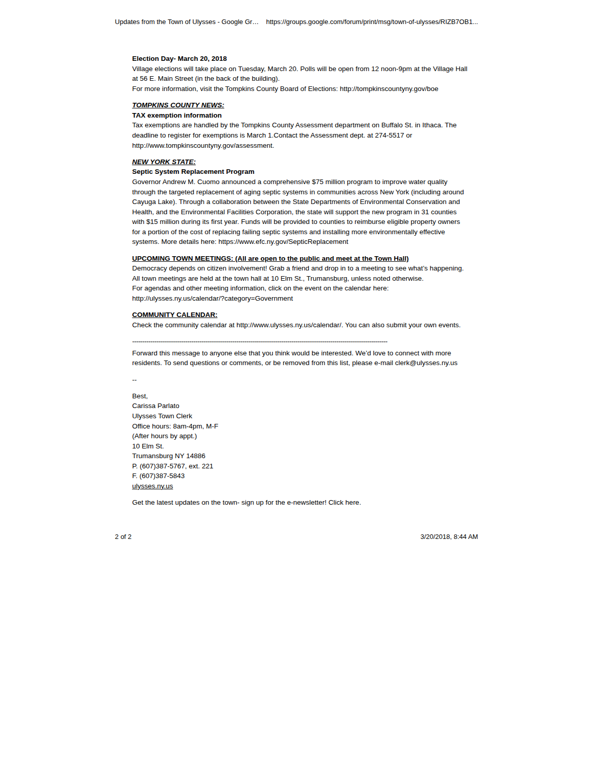Updates from the Town of Ulysses - Google Groups
https://groups.google.com/forum/print/msg/town-of-ulysses/RIZB7OB1...
Election Day- March 20, 2018
Village elections will take place on Tuesday, March 20. Polls will be open from 12 noon-9pm at the Village Hall at 56 E. Main Street (in the back of the building).
For more information, visit the Tompkins County Board of Elections: http://tompkinscountyny.gov/boe
TOMPKINS COUNTY NEWS:
TAX exemption information
Tax exemptions are handled by the Tompkins County Assessment department on Buffalo St. in Ithaca. The deadline to register for exemptions is March 1.Contact the Assessment dept. at 274-5517 or http://www.tompkinscountyny.gov/assessment.
NEW YORK STATE:
Septic System Replacement Program
Governor Andrew M. Cuomo announced a comprehensive $75 million program to improve water quality through the targeted replacement of aging septic systems in communities across New York (including around Cayuga Lake). Through a collaboration between the State Departments of Environmental Conservation and Health, and the Environmental Facilities Corporation, the state will support the new program in 31 counties with $15 million during its first year. Funds will be provided to counties to reimburse eligible property owners for a portion of the cost of replacing failing septic systems and installing more environmentally effective systems. More details here: https://www.efc.ny.gov/SepticReplacement
UPCOMING TOWN MEETINGS: (All are open to the public and meet at the Town Hall)
Democracy depends on citizen involvement! Grab a friend and drop in to a meeting to see what’s happening.
All town meetings are held at the town hall at 10 Elm St., Trumansburg, unless noted otherwise.
For agendas and other meeting information, click on the event on the calendar here: http://ulysses.ny.us/calendar/?category=Government
COMMUNITY CALENDAR:
Check the community calendar at http://www.ulysses.ny.us/calendar/. You can also submit your own events.
-----------------------------------------------------------------------------------------------------------------------------
Forward this message to anyone else that you think would be interested. We’d love to connect with more residents. To send questions or comments, or be removed from this list, please e-mail clerk@ulysses.ny.us
--
Best,
Carissa Parlato
Ulysses Town Clerk
Office hours: 8am-4pm, M-F
(After hours by appt.)
10 Elm St.
Trumansburg NY 14886
P. (607)387-5767, ext. 221
F. (607)387-5843
ulysses.ny.us
Get the latest updates on the town- sign up for the e-newsletter! Click here.
2 of 2
3/20/2018, 8:44 AM